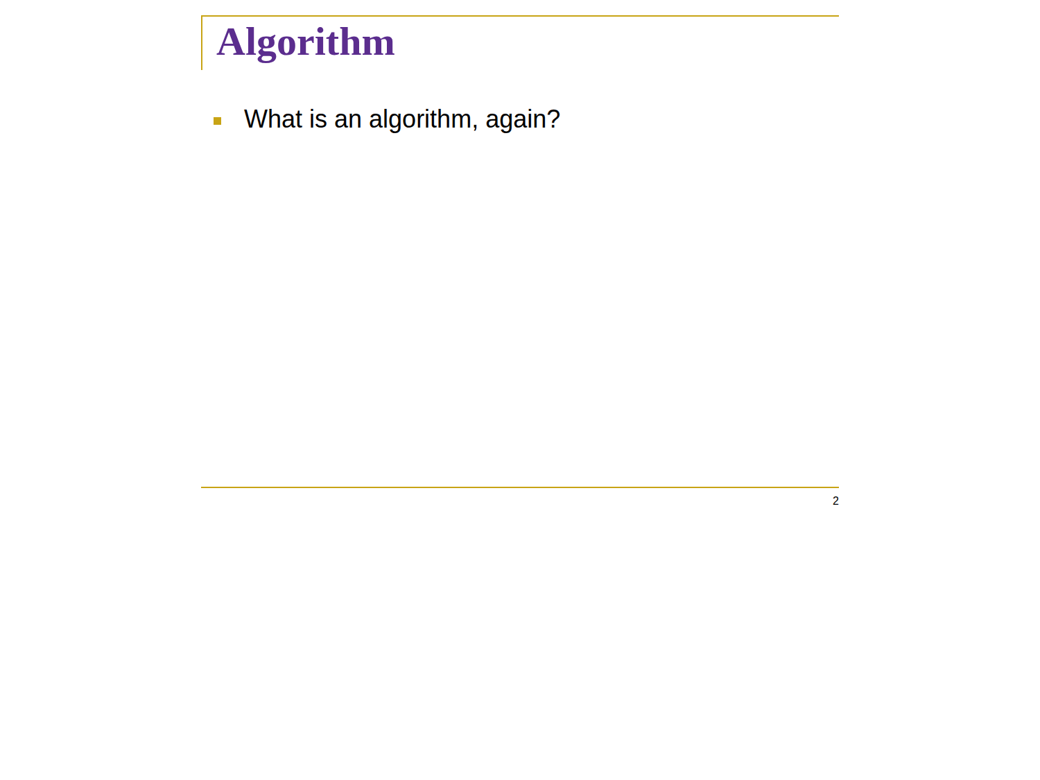Algorithm
What is an algorithm, again?
2